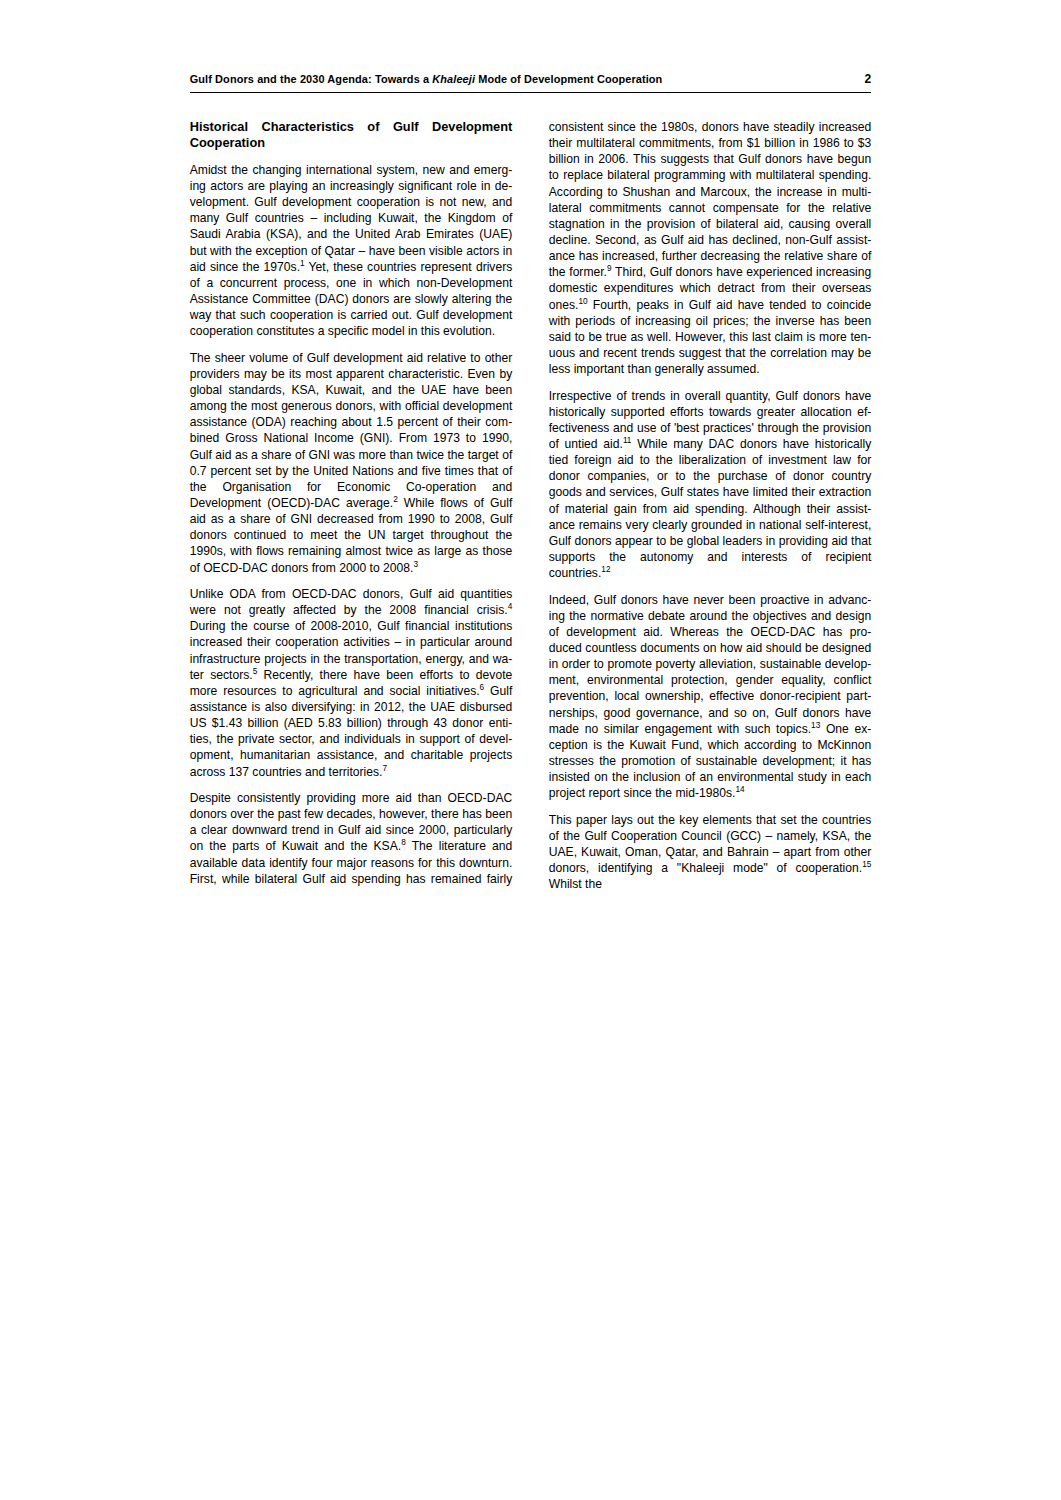Gulf Donors and the 2030 Agenda: Towards a Khaleeji Mode of Development Cooperation 2
Historical Characteristics of Gulf Development Cooperation
Amidst the changing international system, new and emerging actors are playing an increasingly significant role in development. Gulf development cooperation is not new, and many Gulf countries – including Kuwait, the Kingdom of Saudi Arabia (KSA), and the United Arab Emirates (UAE) but with the exception of Qatar – have been visible actors in aid since the 1970s.1 Yet, these countries represent drivers of a concurrent process, one in which non-Development Assistance Committee (DAC) donors are slowly altering the way that such cooperation is carried out. Gulf development cooperation constitutes a specific model in this evolution.
The sheer volume of Gulf development aid relative to other providers may be its most apparent characteristic. Even by global standards, KSA, Kuwait, and the UAE have been among the most generous donors, with official development assistance (ODA) reaching about 1.5 percent of their combined Gross National Income (GNI). From 1973 to 1990, Gulf aid as a share of GNI was more than twice the target of 0.7 percent set by the United Nations and five times that of the Organisation for Economic Co-operation and Development (OECD)-DAC average.2 While flows of Gulf aid as a share of GNI decreased from 1990 to 2008, Gulf donors continued to meet the UN target throughout the 1990s, with flows remaining almost twice as large as those of OECD-DAC donors from 2000 to 2008.3
Unlike ODA from OECD-DAC donors, Gulf aid quantities were not greatly affected by the 2008 financial crisis.4 During the course of 2008-2010, Gulf financial institutions increased their cooperation activities – in particular around infrastructure projects in the transportation, energy, and water sectors.5 Recently, there have been efforts to devote more resources to agricultural and social initiatives.6 Gulf assistance is also diversifying: in 2012, the UAE disbursed US $1.43 billion (AED 5.83 billion) through 43 donor entities, the private sector, and individuals in support of development, humanitarian assistance, and charitable projects across 137 countries and territories.7
Despite consistently providing more aid than OECD-DAC donors over the past few decades, however, there has been a clear downward trend in Gulf aid since 2000, particularly on the parts of Kuwait and the KSA.8 The literature and available data identify four major reasons for this downturn. First, while bilateral Gulf aid spending has remained fairly consistent since the 1980s, donors have steadily increased their multilateral commitments, from $1 billion in 1986 to $3 billion in 2006. This suggests that Gulf donors have begun to replace bilateral programming with multilateral spending. According to Shushan and Marcoux, the increase in multilateral commitments cannot compensate for the relative stagnation in the provision of bilateral aid, causing overall decline. Second, as Gulf aid has declined, non-Gulf assistance has increased, further decreasing the relative share of the former.9 Third, Gulf donors have experienced increasing domestic expenditures which detract from their overseas ones.10 Fourth, peaks in Gulf aid have tended to coincide with periods of increasing oil prices; the inverse has been said to be true as well. However, this last claim is more tenuous and recent trends suggest that the correlation may be less important than generally assumed.
Irrespective of trends in overall quantity, Gulf donors have historically supported efforts towards greater allocation effectiveness and use of 'best practices' through the provision of untied aid.11 While many DAC donors have historically tied foreign aid to the liberalization of investment law for donor companies, or to the purchase of donor country goods and services, Gulf states have limited their extraction of material gain from aid spending. Although their assistance remains very clearly grounded in national self-interest, Gulf donors appear to be global leaders in providing aid that supports the autonomy and interests of recipient countries.12
Indeed, Gulf donors have never been proactive in advancing the normative debate around the objectives and design of development aid. Whereas the OECD-DAC has produced countless documents on how aid should be designed in order to promote poverty alleviation, sustainable development, environmental protection, gender equality, conflict prevention, local ownership, effective donor-recipient partnerships, good governance, and so on, Gulf donors have made no similar engagement with such topics.13 One exception is the Kuwait Fund, which according to McKinnon stresses the promotion of sustainable development; it has insisted on the inclusion of an environmental study in each project report since the mid-1980s.14
This paper lays out the key elements that set the countries of the Gulf Cooperation Council (GCC) – namely, KSA, the UAE, Kuwait, Oman, Qatar, and Bahrain – apart from other donors, identifying a "Khaleeji mode" of cooperation.15 Whilst the